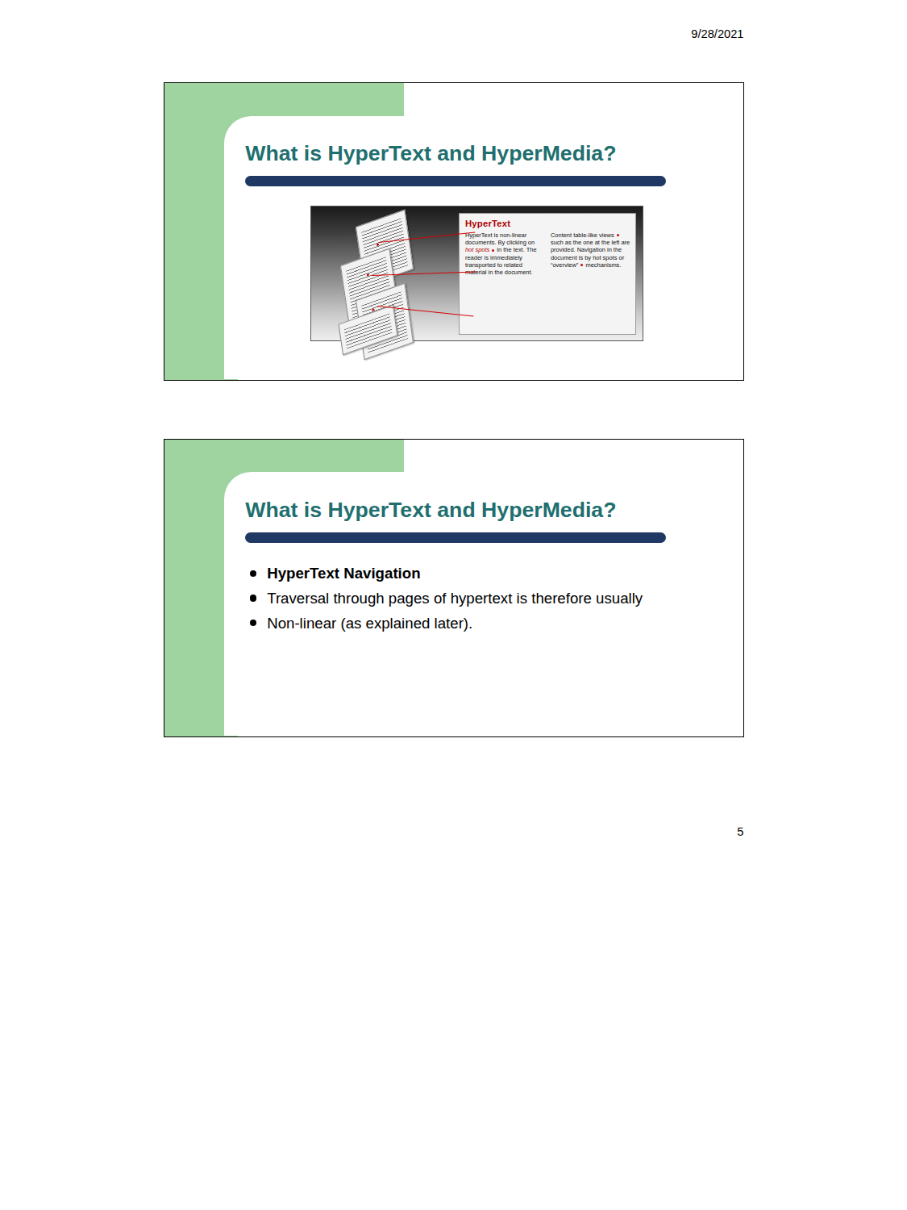9/28/2021
What is HyperText and HyperMedia?
HyperText
HyperText is non-linear documents. By clicking on hot spots in the text. The reader is immediately transported to related material in the document.
Content table-like views such as the one at the left are provided. Navigation in the document is by hot spots or “overview” mechanisms.
What is HyperText and HyperMedia?
HyperText Navigation
Traversal through pages of hypertext is therefore usually
Non-linear (as explained later).
5